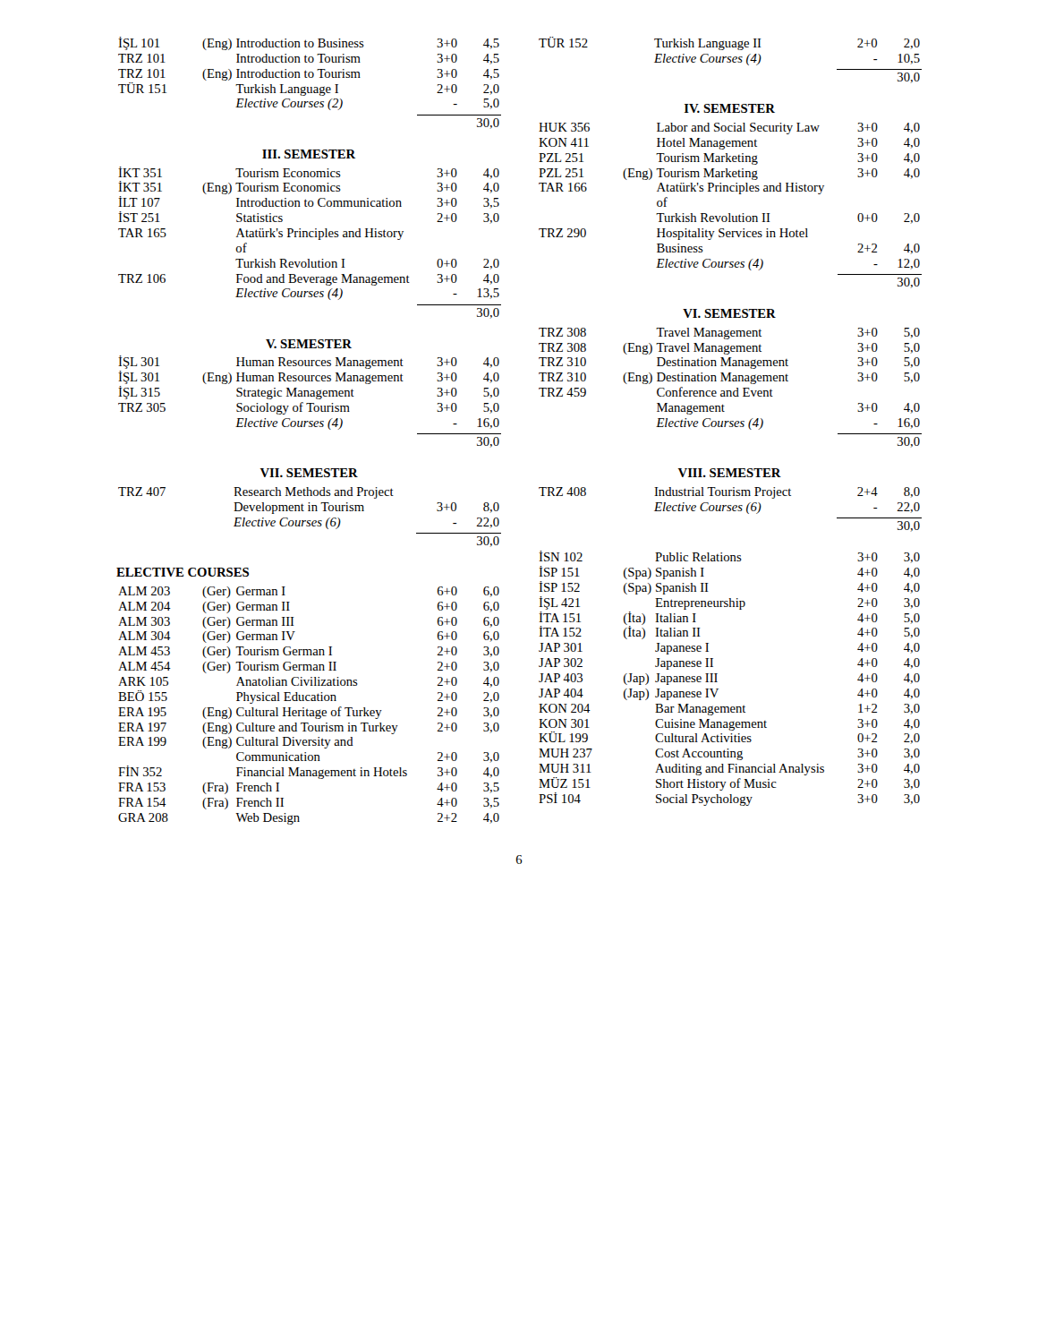| İŞL 101 | (Eng) | Introduction to Business | 3+0 | 4,5 |
| TRZ 101 | | Introduction to Tourism | 3+0 | 4,5 |
| TRZ 101 | (Eng) | Introduction to Tourism | 3+0 | 4,5 |
| TÜR 151 | | Turkish Language I | 2+0 | 2,0 |
| | | Elective Courses (2) | - | 5,0 |
| | 30,0 |
III. SEMESTER
| İKT 351 | | Tourism Economics | 3+0 | 4,0 |
| İKT 351 | (Eng) | Tourism Economics | 3+0 | 4,0 |
| İLT 107 | | Introduction to Communication | 3+0 | 3,5 |
| İST 251 | | Statistics | 2+0 | 3,0 |
| TAR 165 | | Atatürk's Principles and History of Turkish Revolution I | 0+0 | 2,0 |
| TRZ 106 | | Food and Beverage Management | 3+0 | 4,0 |
| | | Elective Courses (4) | - | 13,5 |
| | 30,0 |
V. SEMESTER
| İŞL 301 | | Human Resources Management | 3+0 | 4,0 |
| İŞL 301 | (Eng) | Human Resources Management | 3+0 | 4,0 |
| İŞL 315 | | Strategic Management | 3+0 | 5,0 |
| TRZ 305 | | Sociology of Tourism | 3+0 | 5,0 |
| | | Elective Courses (4) | - | 16,0 |
| | 30,0 |
VII. SEMESTER
| TRZ 407 | | Research Methods and Project Development in Tourism | 3+0 | 8,0 |
| | | Elective Courses (6) | - | 22,0 |
| | 30,0 |
ELECTIVE COURSES
| ALM 203 | (Ger) | German I | 6+0 | 6,0 |
| ALM 204 | (Ger) | German II | 6+0 | 6,0 |
| ALM 303 | (Ger) | German III | 6+0 | 6,0 |
| ALM 304 | (Ger) | German IV | 6+0 | 6,0 |
| ALM 453 | (Ger) | Tourism German I | 2+0 | 3,0 |
| ALM 454 | (Ger) | Tourism German II | 2+0 | 3,0 |
| ARK 105 | | Anatolian Civilizations | 2+0 | 4,0 |
| BEÖ 155 | | Physical Education | 2+0 | 2,0 |
| ERA 195 | (Eng) | Cultural Heritage of Turkey | 2+0 | 3,0 |
| ERA 197 | (Eng) | Culture and Tourism in Turkey | 2+0 | 3,0 |
| ERA 199 | (Eng) | Cultural Diversity and Communication | 2+0 | 3,0 |
| FİN 352 | | Financial Management in Hotels | 3+0 | 4,0 |
| FRA 153 | (Fra) | French I | 4+0 | 3,5 |
| FRA 154 | (Fra) | French II | 4+0 | 3,5 |
| GRA 208 | | Web Design | 2+2 | 4,0 |
| TÜR 152 | | Turkish Language II | 2+0 | 2,0 |
| | | Elective Courses (4) | - | 10,5 |
| | 30,0 |
IV. SEMESTER
| HUK 356 | | Labor and Social Security Law | 3+0 | 4,0 |
| KON 411 | | Hotel Management | 3+0 | 4,0 |
| PZL 251 | | Tourism Marketing | 3+0 | 4,0 |
| PZL 251 | (Eng) | Tourism Marketing | 3+0 | 4,0 |
| TAR 166 | | Atatürk's Principles and History of Turkish Revolution II | 0+0 | 2,0 |
| TRZ 290 | | Hospitality Services in Hotel Business | 2+2 | 4,0 |
| | | Elective Courses (4) | - | 12,0 |
| | 30,0 |
VI. SEMESTER
| TRZ 308 | | Travel Management | 3+0 | 5,0 |
| TRZ 308 | (Eng) | Travel Management | 3+0 | 5,0 |
| TRZ 310 | | Destination Management | 3+0 | 5,0 |
| TRZ 310 | (Eng) | Destination Management | 3+0 | 5,0 |
| TRZ 459 | | Conference and Event Management | 3+0 | 4,0 |
| | | Elective Courses (4) | - | 16,0 |
| | 30,0 |
VIII. SEMESTER
| TRZ 408 | | Industrial Tourism Project | 2+4 | 8,0 |
| | | Elective Courses (6) | - | 22,0 |
| | 30,0 |
| İSN 102 | | Public Relations | 3+0 | 3,0 |
| İSP 151 | (Spa) | Spanish I | 4+0 | 4,0 |
| İSP 152 | (Spa) | Spanish II | 4+0 | 4,0 |
| İŞL 421 | | Entrepreneurship | 2+0 | 3,0 |
| İTA 151 | (İta) | Italian I | 4+0 | 5,0 |
| İTA 152 | (İta) | Italian II | 4+0 | 5,0 |
| JAP 301 | | Japanese I | 4+0 | 4,0 |
| JAP 302 | | Japanese II | 4+0 | 4,0 |
| JAP 403 | (Jap) | Japanese III | 4+0 | 4,0 |
| JAP 404 | (Jap) | Japanese IV | 4+0 | 4,0 |
| KON 204 | | Bar Management | 1+2 | 3,0 |
| KON 301 | | Cuisine Management | 3+0 | 4,0 |
| KÜL 199 | | Cultural Activities | 0+2 | 2,0 |
| MUH 237 | | Cost Accounting | 3+0 | 3,0 |
| MUH 311 | | Auditing and Financial Analysis | 3+0 | 4,0 |
| MÜZ 151 | | Short History of Music | 2+0 | 3,0 |
| PSİ 104 | | Social Psychology | 3+0 | 3,0 |
6